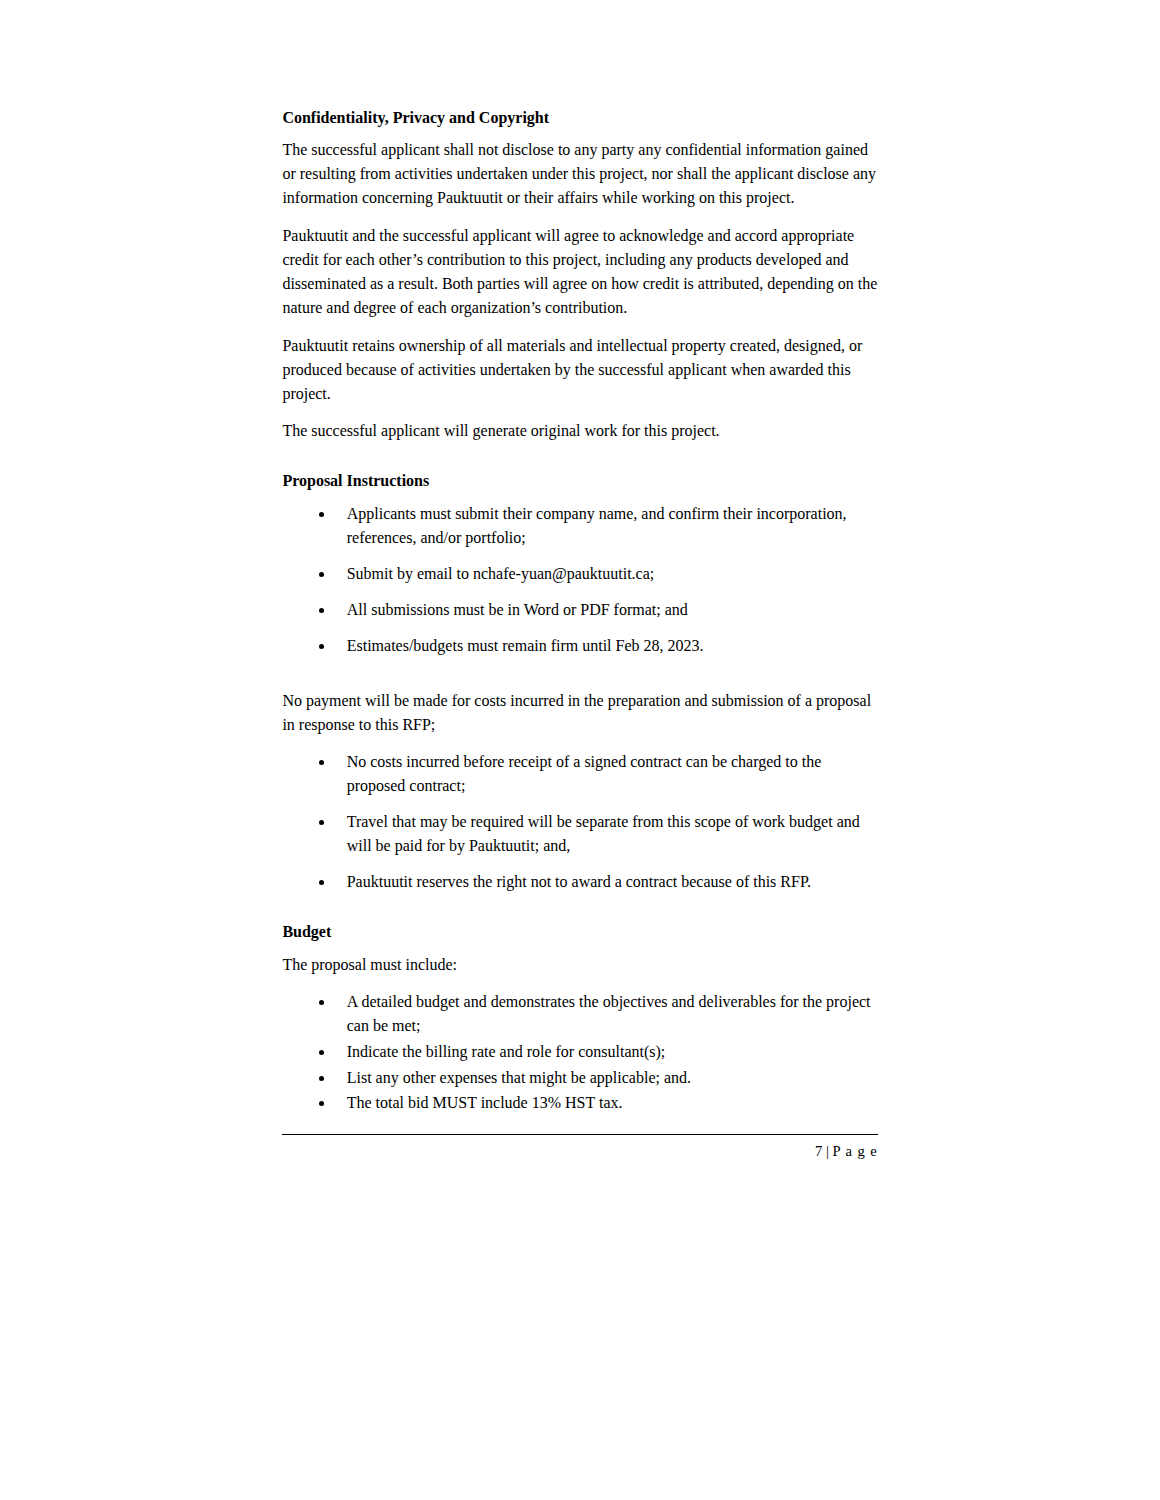Confidentiality, Privacy and Copyright
The successful applicant shall not disclose to any party any confidential information gained or resulting from activities undertaken under this project, nor shall the applicant disclose any information concerning Pauktuutit or their affairs while working on this project.
Pauktuutit and the successful applicant will agree to acknowledge and accord appropriate credit for each other’s contribution to this project, including any products developed and disseminated as a result. Both parties will agree on how credit is attributed, depending on the nature and degree of each organization’s contribution.
Pauktuutit retains ownership of all materials and intellectual property created, designed, or produced because of activities undertaken by the successful applicant when awarded this project.
The successful applicant will generate original work for this project.
Proposal Instructions
Applicants must submit their company name, and confirm their incorporation, references, and/or portfolio;
Submit by email to nchafe-yuan@pauktuutit.ca;
All submissions must be in Word or PDF format; and
Estimates/budgets must remain firm until Feb 28, 2023.
No payment will be made for costs incurred in the preparation and submission of a proposal in response to this RFP;
No costs incurred before receipt of a signed contract can be charged to the proposed contract;
Travel that may be required will be separate from this scope of work budget and will be paid for by Pauktuutit; and,
Pauktuutit reserves the right not to award a contract because of this RFP.
Budget
The proposal must include:
A detailed budget and demonstrates the objectives and deliverables for the project can be met;
Indicate the billing rate and role for consultant(s);
List any other expenses that might be applicable; and.
The total bid MUST include 13% HST tax.
7 | P a g e